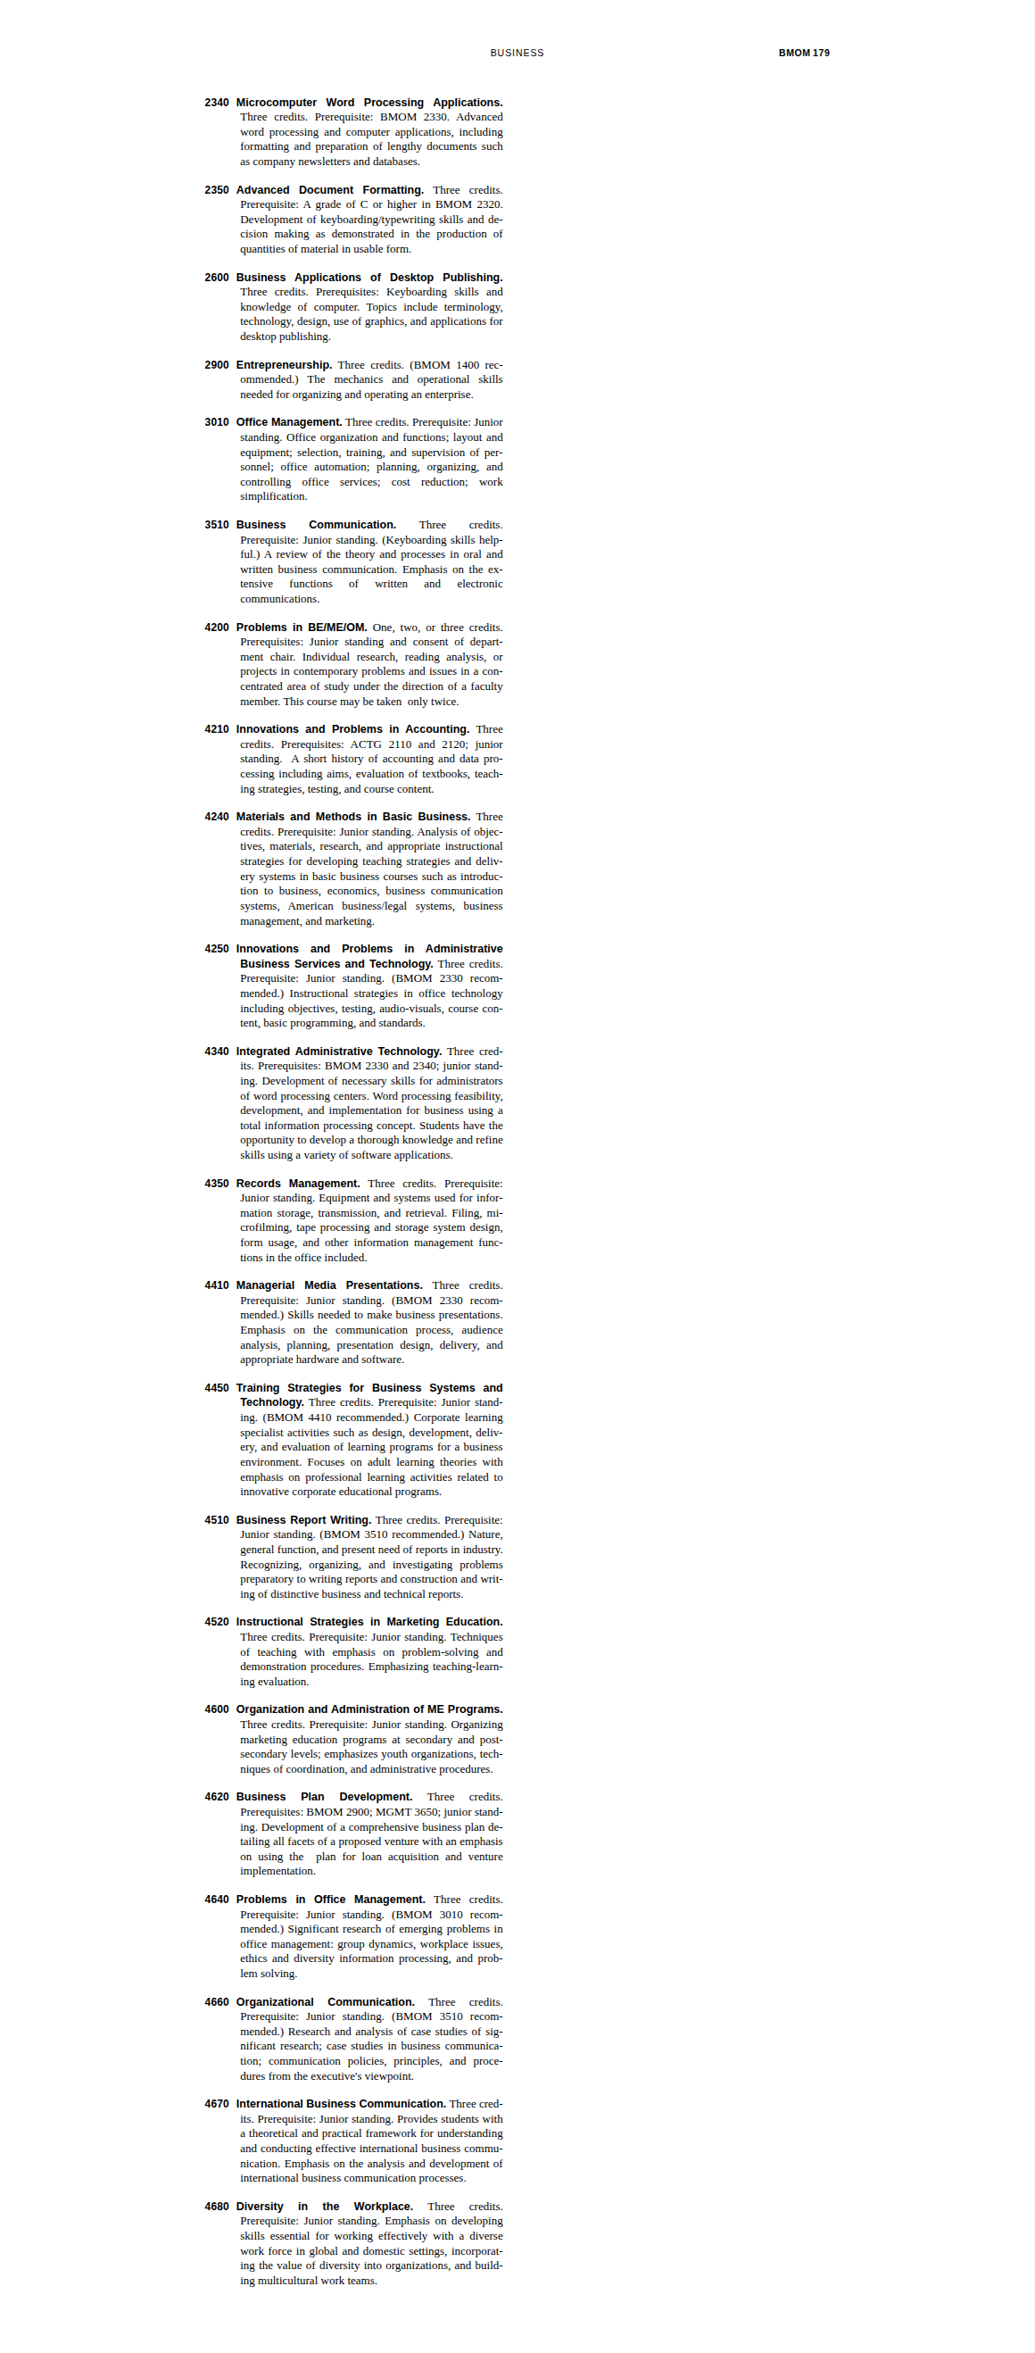Business BMOM179
2340 Microcomputer Word Processing Applications. Three credits. Prerequisite: BMOM 2330. Advanced word processing and computer applications, including formatting and preparation of lengthy documents such as company newsletters and databases.
2350 Advanced Document Formatting. Three credits. Prerequisite: A grade of C or higher in BMOM 2320. Development of keyboarding/typewriting skills and decision making as demonstrated in the production of quantities of material in usable form.
2600 Business Applications of Desktop Publishing. Three credits. Prerequisites: Keyboarding skills and knowledge of computer. Topics include terminology, technology, design, use of graphics, and applications for desktop publishing.
2900 Entrepreneurship. Three credits. (BMOM 1400 recommended.) The mechanics and operational skills needed for organizing and operating an enterprise.
3010 Office Management. Three credits. Prerequisite: Junior standing. Office organization and functions; layout and equipment; selection, training, and supervision of personnel; office automation; planning, organizing, and controlling office services; cost reduction; work simplification.
3510 Business Communication. Three credits. Prerequisite: Junior standing. (Keyboarding skills helpful.) A review of the theory and processes in oral and written business communication. Emphasis on the extensive functions of written and electronic communications.
4200 Problems in BE/ME/OM. One, two, or three credits. Prerequisites: Junior standing and consent of department chair. Individual research, reading analysis, or projects in contemporary problems and issues in a concentrated area of study under the direction of a faculty member. This course may be taken only twice.
4210 Innovations and Problems in Accounting. Three credits. Prerequisites: ACTG 2110 and 2120; junior standing. A short history of accounting and data processing including aims, evaluation of textbooks, teaching strategies, testing, and course content.
4240 Materials and Methods in Basic Business. Three credits. Prerequisite: Junior standing. Analysis of objectives, materials, research, and appropriate instructional strategies for developing teaching strategies and delivery systems in basic business courses such as introduction to business, economics, business communication systems, American business/legal systems, business management, and marketing.
4250 Innovations and Problems in Administrative Business Services and Technology. Three credits. Prerequisite: Junior standing. (BMOM 2330 recommended.) Instructional strategies in office technology including objectives, testing, audio-visuals, course content, basic programming, and standards.
4340 Integrated Administrative Technology. Three credits. Prerequisites: BMOM 2330 and 2340; junior standing. Development of necessary skills for administrators of word processing centers. Word processing feasibility, development, and implementation for business using a total information processing concept. Students have the opportunity to develop a thorough knowledge and refine skills using a variety of software applications.
4350 Records Management. Three credits. Prerequisite: Junior standing. Equipment and systems used for information storage, transmission, and retrieval. Filing, microfilming, tape processing and storage system design, form usage, and other information management functions in the office included.
4410 Managerial Media Presentations. Three credits. Prerequisite: Junior standing. (BMOM 2330 recommended.) Skills needed to make business presentations. Emphasis on the communication process, audience analysis, planning, presentation design, delivery, and appropriate hardware and software.
4450 Training Strategies for Business Systems and Technology. Three credits. Prerequisite: Junior standing. (BMOM 4410 recommended.) Corporate learning specialist activities such as design, development, delivery, and evaluation of learning programs for a business environment. Focuses on adult learning theories with emphasis on professional learning activities related to innovative corporate educational programs.
4510 Business Report Writing. Three credits. Prerequisite: Junior standing. (BMOM 3510 recommended.) Nature, general function, and present need of reports in industry. Recognizing, organizing, and investigating problems preparatory to writing reports and construction and writing of distinctive business and technical reports.
4520 Instructional Strategies in Marketing Education. Three credits. Prerequisite: Junior standing. Techniques of teaching with emphasis on problem-solving and demonstration procedures. Emphasizing teaching-learning evaluation.
4600 Organization and Administration of ME Programs. Three credits. Prerequisite: Junior standing. Organizing marketing education programs at secondary and postsecondary levels; emphasizes youth organizations, techniques of coordination, and administrative procedures.
4620 Business Plan Development. Three credits. Prerequisites: BMOM 2900; MGMT 3650; junior standing. Development of a comprehensive business plan detailing all facets of a proposed venture with an emphasis on using the plan for loan acquisition and venture implementation.
4640 Problems in Office Management. Three credits. Prerequisite: Junior standing. (BMOM 3010 recommended.) Significant research of emerging problems in office management: group dynamics, workplace issues, ethics and diversity information processing, and problem solving.
4660 Organizational Communication. Three credits. Prerequisite: Junior standing. (BMOM 3510 recommended.) Research and analysis of case studies of significant research; case studies in business communication; communication policies, principles, and procedures from the executive's viewpoint.
4670 International Business Communication. Three credits. Prerequisite: Junior standing. Provides students with a theoretical and practical framework for understanding and conducting effective international business communication. Emphasis on the analysis and development of international business communication processes.
4680 Diversity in the Workplace. Three credits. Prerequisite: Junior standing. Emphasis on developing skills essential for working effectively with a diverse work force in global and domestic settings, incorporating the value of diversity into organizations, and building multicultural work teams.